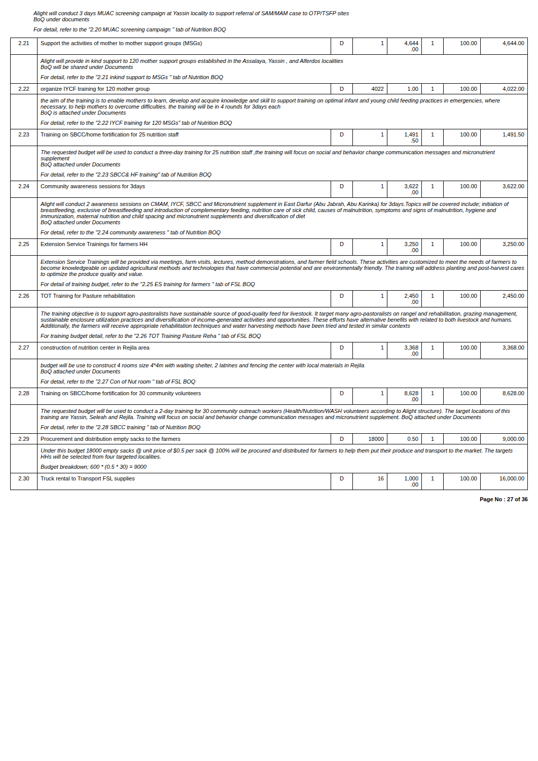Alight will conduct 3 days MUAC screening campaign at Yassin locality to support referral of SAM/MAM case to OTP/TSFP sites
BoQ under documents
For detail, refer to the "2.20 MUAC screening campaign " tab of Nutrition BOQ
| 2.21 | Support the activities of mother to mother support groups (MSGs) | D | 1 | 4,644 .00 | 1 | 100.00 | 4,644.00 |
| | Alight will provide in kind support to 120 mother support groups established in the Assalaya, Yassin , and Alferdos localities BoQ will be shared under Documents For detail, refer to the "2.21 inkind support to MSGs " tab of Nutrition BOQ |
| 2.22 | organize IYCF training for 120 mother group | D | 4022 | 1.00 | 1 | 100.00 | 4,022.00 |
| | the aim of the training is to enable mothers to learn, develop and acquire knowledge and skill to support training on optimal infant and young child feeding practices in emergencies, where necessary, to help mothers to overcome difficulties. the training will be in 4 rounds for 3days each BoQ is attached under Documents For detail, refer to the "2.22 IYCF training for 120 MSGs" tab of Nutrition BOQ |
| 2.23 | Training on SBCC/home fortification for 25 nutrition staff | D | 1 | 1,491 .50 | 1 | 100.00 | 1,491.50 |
| | The requested budget will be used to conduct a three-day training for 25 nutrition staff ,the training will focus on social and behavior change communication messages and micronutrient supplement BoQ attached under Documents For detail, refer to the "2.23 SBCC& HF training" tab of Nutrition BOQ |
| 2.24 | Community awareness sessions for 3days | D | 1 | 3,622 .00 | 1 | 100.00 | 3,622.00 |
| | Alight will conduct 2 awareness sessions on CMAM, IYCF, SBCC and Micronutrient supplement in East Darfur (Abu Jabrah, Abu Karinka) for 3days.Topics will be covered include; initiation of breastfeeding, exclusive of breastfeeding and introduction of complementary feeding, nutrition care of sick child, causes of malnutrition, symptoms and signs of malnutrition, hygiene and immunization, maternal nutrition and child spacing and micronutrient supplements and diversification of diet BoQ attached under Documents For detail, refer to the "2.24 community awareness " tab of Nutrition BOQ |
| 2.25 | Extension Service Trainings for farmers HH | D | 1 | 3,250 .00 | 1 | 100.00 | 3,250.00 |
| | Extension Service Trainings will be provided via meetings, farm visits, lectures, method demonstrations, and farmer field schools. These activities are customized to meet the needs of farmers to become knowledgeable on updated agricultural methods and technologies that have commercial potential and are environmentally friendly. The training will address planting and post-harvest cares to optimize the produce quality and value. For detail of training budget, refer to the "2.25 ES training for farmers " tab of FSL BOQ |
| 2.26 | TOT Training for Pasture rehabilitation | D | 1 | 2,450 .00 | 1 | 100.00 | 2,450.00 |
| | The training objective is to support agro-pastoralists have sustainable source of good-quality feed for livestock. It target many agro-pastoralists on rangel and rehabilitation, grazing management, sustainable enclosure utilization practices and diversification of income-generated activities and opportunities. These efforts have alternative benefits with related to both livestock and humans. Additionally, the farmers will receive appropriate rehabilitation techniques and water harvesting methods have been tried and tested in similar contexts For training budget detail, refer to the "2.26 TOT Training Pasture Reha " tab of FSL BOQ |
| 2.27 | construction of nutrition center in Rejila area | D | 1 | 3,368 .00 | 1 | 100.00 | 3,368.00 |
| | budget will be use to construct 4 rooms size 4*4m with waiting shelter, 2 latrines and fencing the center with local materials in Rejila BoQ attached under Documents For detail, refer to the "2.27 Con of Nut room " tab of FSL BOQ |
| 2.28 | Training on SBCC/home fortification for 30 community volunteers | D | 1 | 8,628 .00 | 1 | 100.00 | 8,628.00 |
| | The requested budget will be used to conduct a 2-day training for 30 community outreach workers (Health/Nutrition/WASH volunteers according to Alight structure). The target locations of this training are Yassin, Seleah and Rejila. Training will focus on social and behavior change communication messages and micronutrient supplement. BoQ attached under Documents For detail, refer to the "2.28 SBCC training " tab of Nutrition BOQ |
| 2.29 | Procurement and distribution empty sacks to the farmers | D | 18000 | 0.50 | 1 | 100.00 | 9,000.00 |
| | Under this budget 18000 empty sacks @ unit price of $0.5 per sack @ 100% will be procured and distributed for farmers to help them put their produce and transport to the market. The targets HHs will be selected from four targeted localities. Budget breakdown; 600 * (0.5 * 30) = 9000 |
| 2.30 | Truck rental to Transport FSL supplies | D | 16 | 1,000 .00 | 1 | 100.00 | 16,000.00 |
Page No : 27 of 36